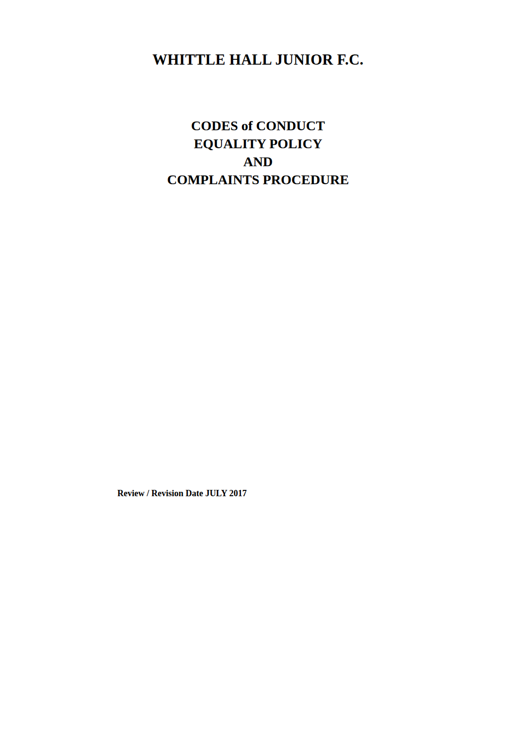WHITTLE HALL JUNIOR F.C.
CODES of CONDUCT EQUALITY POLICY AND COMPLAINTS PROCEDURE
Review / Revision Date JULY 2017